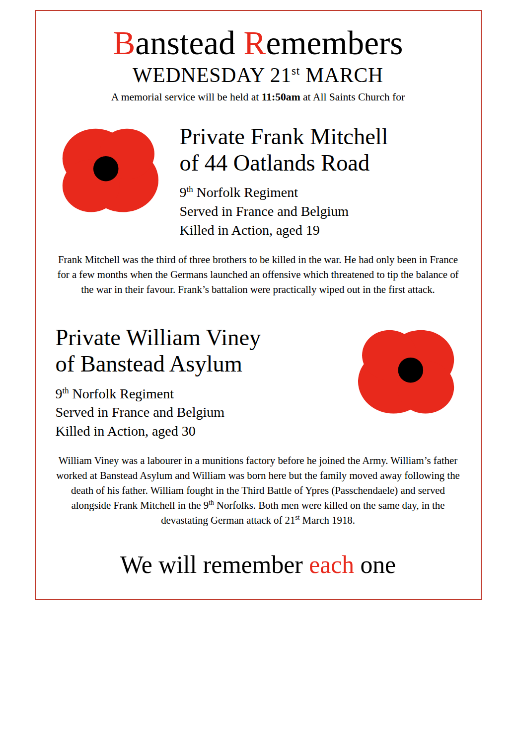Banstead Remembers
WEDNESDAY 21st MARCH
A memorial service will be held at 11:50am at All Saints Church for
Private Frank Mitchell
of 44 Oatlands Road
9th Norfolk Regiment
Served in France and Belgium
Killed in Action, aged 19
Frank Mitchell was the third of three brothers to be killed in the war. He had only been in France for a few months when the Germans launched an offensive which threatened to tip the balance of the war in their favour. Frank’s battalion were practically wiped out in the first attack.
Private William Viney
of Banstead Asylum
9th Norfolk Regiment
Served in France and Belgium
Killed in Action, aged 30
William Viney was a labourer in a munitions factory before he joined the Army. William’s father worked at Banstead Asylum and William was born here but the family moved away following the death of his father. William fought in the Third Battle of Ypres (Passchendaele) and served alongside Frank Mitchell in the 9th Norfolks. Both men were killed on the same day, in the devastating German attack of 21st March 1918.
We will remember each one